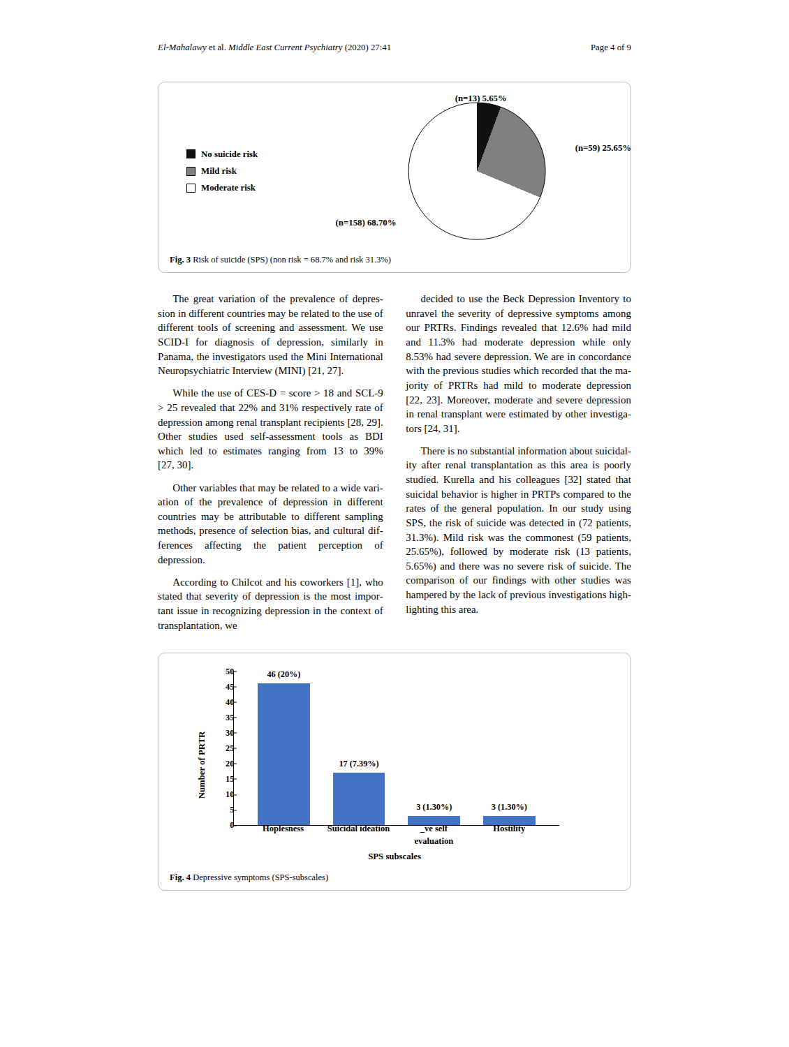El-Mahalawy et al. Middle East Current Psychiatry (2020) 27:41
Page 4 of 9
No suicide risk
Mild risk
Moderate risk
(n=13) 5.65%
(n=59) 25.65%
(n=158) 68.70%
Fig. 3 Risk of suicide (SPS) (non risk = 68.7% and risk 31.3%)
The great variation of the prevalence of depression in different countries may be related to the use of different tools of screening and assessment. We use SCID-I for diagnosis of depression, similarly in Panama, the investigators used the Mini International Neuropsychiatric Interview (MINI) [21, 27].
While the use of CES-D = score > 18 and SCL-9 > 25 revealed that 22% and 31% respectively rate of depression among renal transplant recipients [28, 29]. Other studies used self-assessment tools as BDI which led to estimates ranging from 13 to 39% [27, 30].
Other variables that may be related to a wide variation of the prevalence of depression in different countries may be attributable to different sampling methods, presence of selection bias, and cultural differences affecting the patient perception of depression.
According to Chilcot and his coworkers [1], who stated that severity of depression is the most important issue in recognizing depression in the context of transplantation, we
decided to use the Beck Depression Inventory to unravel the severity of depressive symptoms among our PRTRs. Findings revealed that 12.6% had mild and 11.3% had moderate depression while only 8.53% had severe depression. We are in concordance with the previous studies which recorded that the majority of PRTRs had mild to moderate depression [22, 23]. Moreover, moderate and severe depression in renal transplant were estimated by other investigators [24, 31].
There is no substantial information about suicidality after renal transplantation as this area is poorly studied. Kurella and his colleagues [32] stated that suicidal behavior is higher in PRTPs compared to the rates of the general population. In our study using SPS, the risk of suicide was detected in (72 patients, 31.3%). Mild risk was the commonest (59 patients, 25.65%), followed by moderate risk (13 patients, 5.65%) and there was no severe risk of suicide. The comparison of our findings with other studies was hampered by the lack of previous investigations highlighting this area.
Number of PRTR
50
45
40
35
30
25
20
15
10
5
0
46 (20%)
17 (7.39%)
3 (1.30%)
3 (1.30%)
Hoplesness Suicidal ideation _ve self evaluation Hostility
SPS subscales
Fig. 4 Depressive symptoms (SPS-subscales)